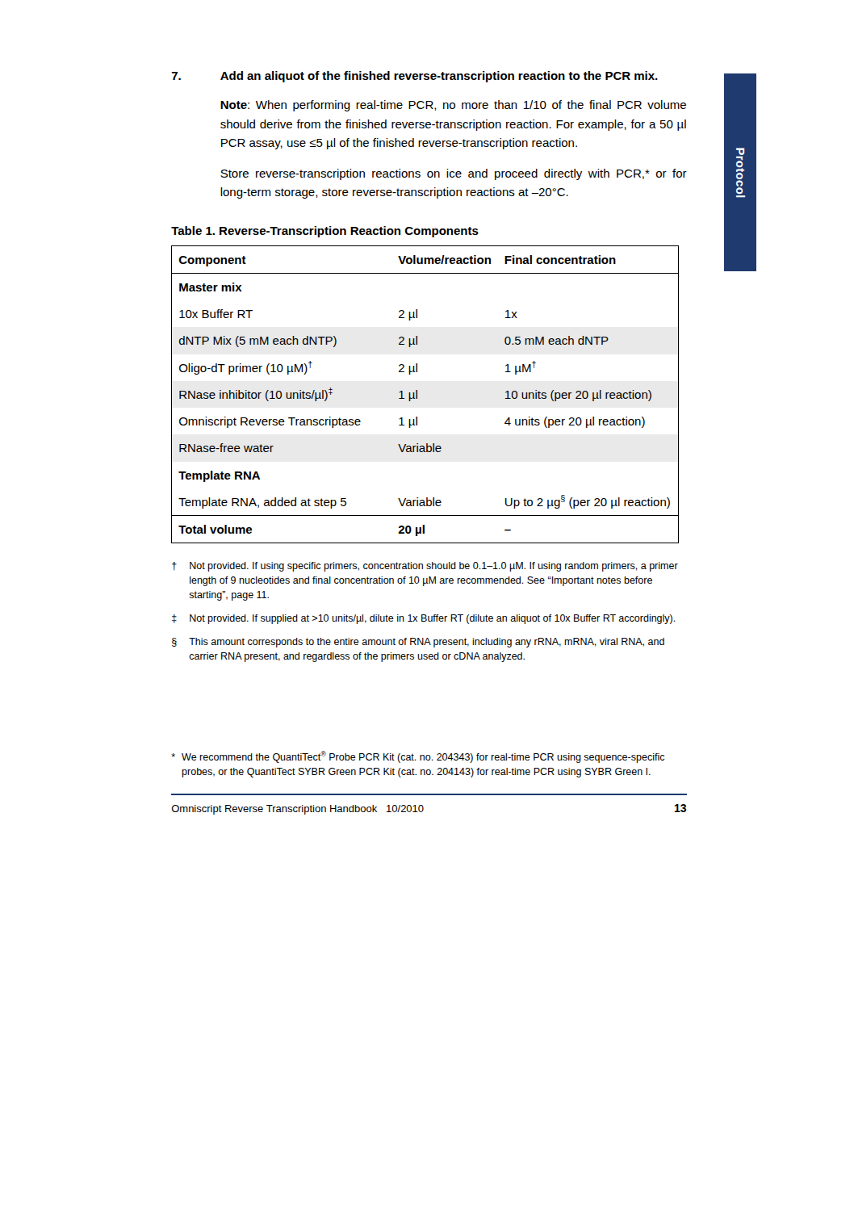Protocol
7.
Add an aliquot of the finished reverse-transcription reaction to the PCR mix.
Note: When performing real-time PCR, no more than 1/10 of the final PCR volume should derive from the finished reverse-transcription reaction. For example, for a 50 µl PCR assay, use ≤5 µl of the finished reverse-transcription reaction.
Store reverse-transcription reactions on ice and proceed directly with PCR,* or for long-term storage, store reverse-transcription reactions at –20°C.
Table 1. Reverse-Transcription Reaction Components
| Component | Volume/reaction | Final concentration |
| --- | --- | --- |
| Master mix | | |
| 10x Buffer RT | 2 µl | 1x |
| dNTP Mix (5 mM each dNTP) | 2 µl | 0.5 mM each dNTP |
| Oligo-dT primer (10 µM) † | 2 µl | 1 µM † |
| RNase inhibitor (10 units/µl) ‡ | 1 µl | 10 units (per 20 µl reaction) |
| Omniscript Reverse Transcriptase | 1 µl | 4 units (per 20 µl reaction) |
| RNase-free water | Variable | |
| Template RNA | | |
| Template RNA, added at step 5 | Variable | Up to 2 µg § (per 20 µl reaction) |
| Total volume | 20 µl | – |
†
Not provided. If using specific primers, concentration should be 0.1–1.0 µM. If using random primers, a primer length of 9 nucleotides and final concentration of 10 µM are recommended. See “Important notes before starting”, page 11.
‡
Not provided. If supplied at >10 units/µl, dilute in 1x Buffer RT (dilute an aliquot of 10x Buffer RT accordingly).
§
This amount corresponds to the entire amount of RNA present, including any rRNA, mRNA, viral RNA, and carrier RNA present, and regardless of the primers used or cDNA analyzed.
*
We recommend the QuantiTect® Probe PCR Kit (cat. no. 204343) for real-time PCR using sequence-specific probes, or the QuantiTect SYBR Green PCR Kit (cat. no. 204143) for real-time PCR using SYBR Green I.
Omniscript Reverse Transcription Handbook 10/2010
13